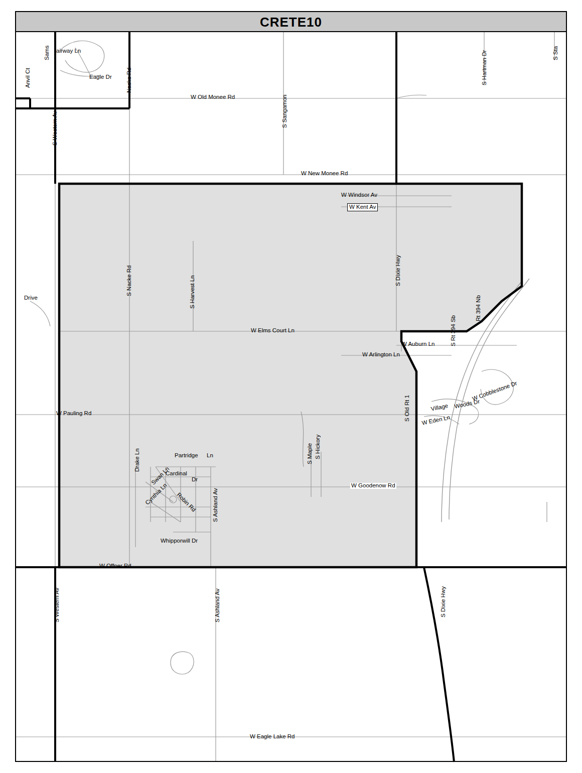CRETE10
Sams
Anvil Ct
airway Ln
Eagle Dr
Nacke Rd
W Old Monee Rd
S Sangamon
S Hartman Dr
S Sta
S Western Av
W New Monee Rd
W Windsor Av
W Kent Av
S Nacke Rd
S Harvest Ln
S Dixie Hwy
Drive
W Elms Court Ln
W Auburn Ln
W Arlington Ln
Rt 394 Nb
S Rt 394 Sb
W Cobblestone Dr
Village
Woods Dr
W Eden Ln
W Pauling Rd
S Old Rt 1
Partridge
Ln
Swan Ln
Cardinal
Dr
Drake Ln
Cynthia Ln
Robin Rd
S Ashland Av
Whipporwill Dr
S Hickory
S Maple
W Goodenow Rd
W Offner Rd
S Western Av
S Ashland Av
S Dixie Hwy
W Eagle Lake Rd